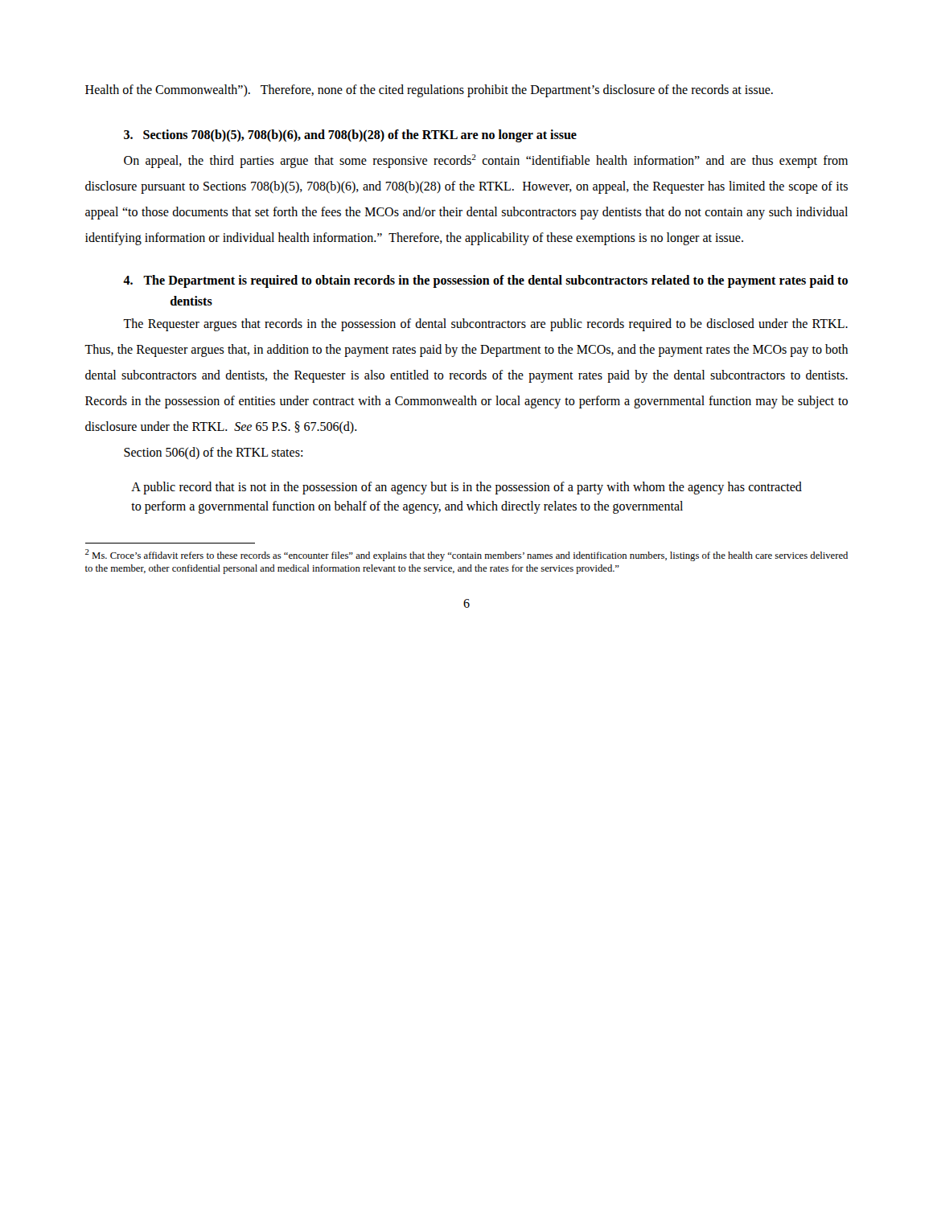Health of the Commonwealth”). Therefore, none of the cited regulations prohibit the Department’s disclosure of the records at issue.
3. Sections 708(b)(5), 708(b)(6), and 708(b)(28) of the RTKL are no longer at issue
On appeal, the third parties argue that some responsive records2 contain “identifiable health information” and are thus exempt from disclosure pursuant to Sections 708(b)(5), 708(b)(6), and 708(b)(28) of the RTKL. However, on appeal, the Requester has limited the scope of its appeal “to those documents that set forth the fees the MCOs and/or their dental subcontractors pay dentists that do not contain any such individual identifying information or individual health information.” Therefore, the applicability of these exemptions is no longer at issue.
4. The Department is required to obtain records in the possession of the dental subcontractors related to the payment rates paid to dentists
The Requester argues that records in the possession of dental subcontractors are public records required to be disclosed under the RTKL. Thus, the Requester argues that, in addition to the payment rates paid by the Department to the MCOs, and the payment rates the MCOs pay to both dental subcontractors and dentists, the Requester is also entitled to records of the payment rates paid by the dental subcontractors to dentists. Records in the possession of entities under contract with a Commonwealth or local agency to perform a governmental function may be subject to disclosure under the RTKL. See 65 P.S. § 67.506(d).
Section 506(d) of the RTKL states:
A public record that is not in the possession of an agency but is in the possession of a party with whom the agency has contracted to perform a governmental function on behalf of the agency, and which directly relates to the governmental
2 Ms. Croce’s affidavit refers to these records as “encounter files” and explains that they “contain members’ names and identification numbers, listings of the health care services delivered to the member, other confidential personal and medical information relevant to the service, and the rates for the services provided.”
6